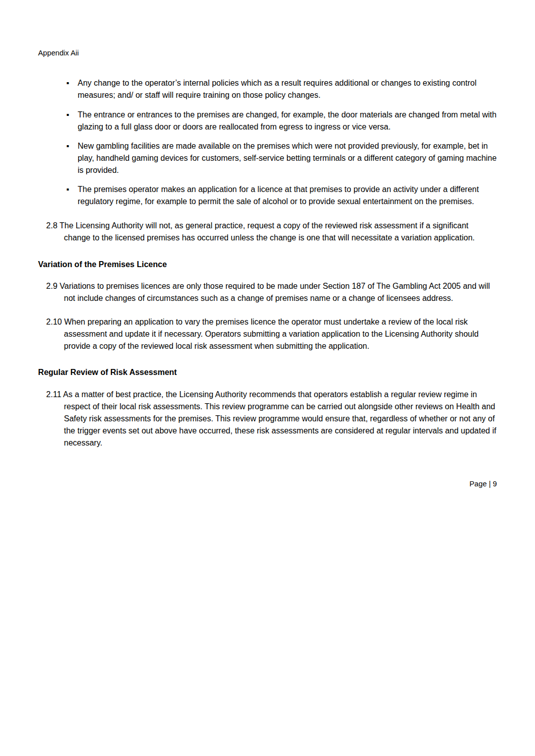Appendix Aii
Any change to the operator’s internal policies which as a result requires additional or changes to existing control measures; and/ or staff will require training on those policy changes.
The entrance or entrances to the premises are changed, for example, the door materials are changed from metal with glazing to a full glass door or doors are reallocated from egress to ingress or vice versa.
New gambling facilities are made available on the premises which were not provided previously, for example, bet in play, handheld gaming devices for customers, self-service betting terminals or a different category of gaming machine is provided.
The premises operator makes an application for a licence at that premises to provide an activity under a different regulatory regime, for example to permit the sale of alcohol or to provide sexual entertainment on the premises.
2.8 The Licensing Authority will not, as general practice, request a copy of the reviewed risk assessment if a significant change to the licensed premises has occurred unless the change is one that will necessitate a variation application.
Variation of the Premises Licence
2.9 Variations to premises licences are only those required to be made under Section 187 of The Gambling Act 2005 and will not include changes of circumstances such as a change of premises name or a change of licensees address.
2.10 When preparing an application to vary the premises licence the operator must undertake a review of the local risk assessment and update it if necessary. Operators submitting a variation application to the Licensing Authority should provide a copy of the reviewed local risk assessment when submitting the application.
Regular Review of Risk Assessment
2.11 As a matter of best practice, the Licensing Authority recommends that operators establish a regular review regime in respect of their local risk assessments. This review programme can be carried out alongside other reviews on Health and Safety risk assessments for the premises. This review programme would ensure that, regardless of whether or not any of the trigger events set out above have occurred, these risk assessments are considered at regular intervals and updated if necessary.
Page | 9